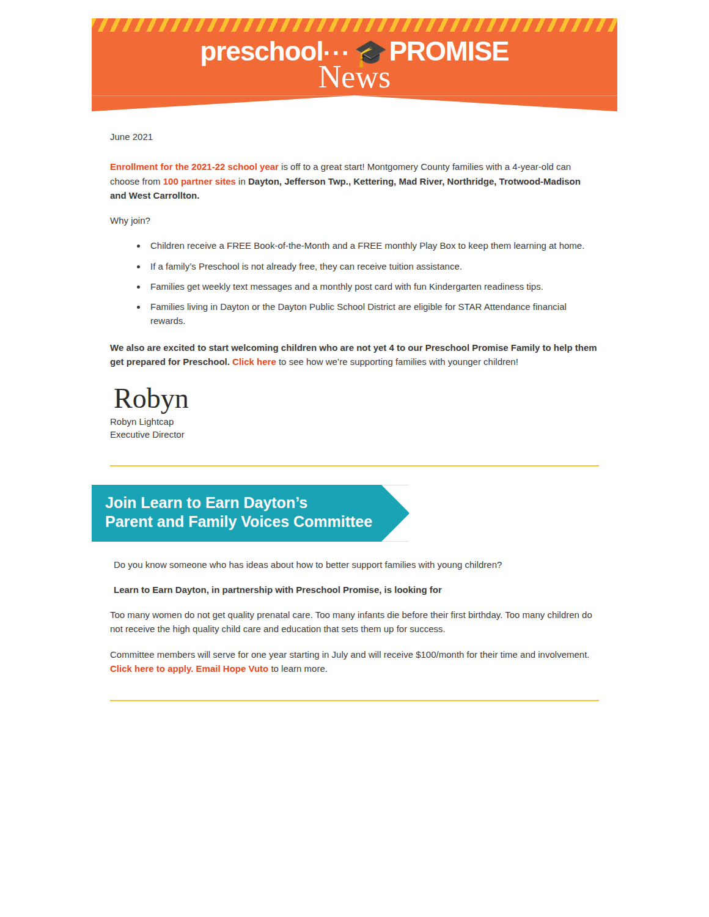preschool···🎓PROMISE
News
June 2021
Enrollment for the 2021-22 school year is off to a great start! Montgomery County families with a 4-year-old can choose from 100 partner sites in Dayton, Jefferson Twp., Kettering, Mad River, Northridge, Trotwood-Madison and West Carrollton.
Why join?
Children receive a FREE Book-of-the-Month and a FREE monthly Play Box to keep them learning at home.
If a family’s Preschool is not already free, they can receive tuition assistance.
Families get weekly text messages and a monthly post card with fun Kindergarten readiness tips.
Families living in Dayton or the Dayton Public School District are eligible for STAR Attendance financial rewards.
We also are excited to start welcoming children who are not yet 4 to our Preschool Promise Family to help them get prepared for Preschool. Click here to see how we’re supporting families with younger children!
Robyn
Robyn Lightcap
Executive Director
Join Learn to Earn Dayton’s
Parent and Family Voices Committee
Do you know someone who has ideas about how to better support families with young children?
Learn to Earn Dayton, in partnership with Preschool Promise, is looking for
Too many women do not get quality prenatal care. Too many infants die before their first birthday. Too many children do not receive the high quality child care and education that sets them up for success.
Committee members will serve for one year starting in July and will receive $100/month for their time and involvement. Click here to apply. Email Hope Vuto to learn more.